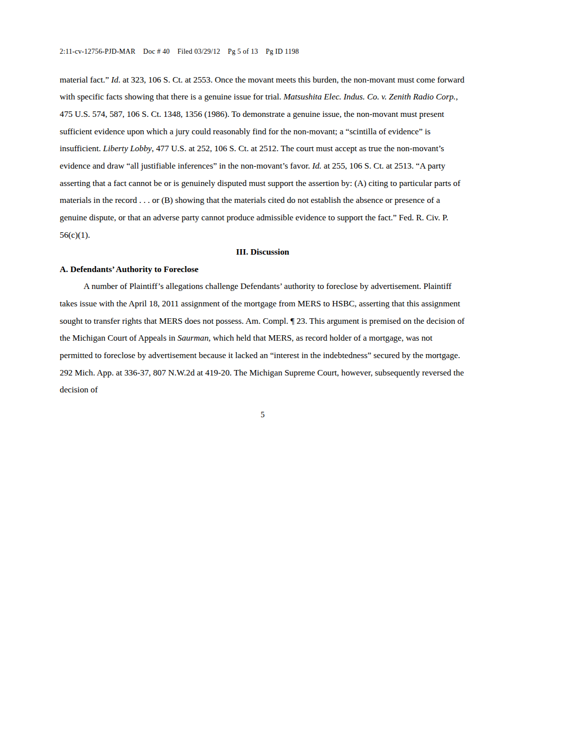2:11-cv-12756-PJD-MAR Doc # 40 Filed 03/29/12 Pg 5 of 13 Pg ID 1198
material fact.” Id. at 323, 106 S. Ct. at 2553. Once the movant meets this burden, the non-movant must come forward with specific facts showing that there is a genuine issue for trial. Matsushita Elec. Indus. Co. v. Zenith Radio Corp., 475 U.S. 574, 587, 106 S. Ct. 1348, 1356 (1986). To demonstrate a genuine issue, the non-movant must present sufficient evidence upon which a jury could reasonably find for the non-movant; a “scintilla of evidence” is insufficient. Liberty Lobby, 477 U.S. at 252, 106 S. Ct. at 2512. The court must accept as true the non-movant’s evidence and draw “all justifiable inferences” in the non-movant’s favor. Id. at 255, 106 S. Ct. at 2513. “A party asserting that a fact cannot be or is genuinely disputed must support the assertion by: (A) citing to particular parts of materials in the record . . . or (B) showing that the materials cited do not establish the absence or presence of a genuine dispute, or that an adverse party cannot produce admissible evidence to support the fact.” Fed. R. Civ. P. 56(c)(1).
III. Discussion
A. Defendants’ Authority to Foreclose
A number of Plaintiff’s allegations challenge Defendants’ authority to foreclose by advertisement. Plaintiff takes issue with the April 18, 2011 assignment of the mortgage from MERS to HSBC, asserting that this assignment sought to transfer rights that MERS does not possess. Am. Compl. ¶ 23. This argument is premised on the decision of the Michigan Court of Appeals in Saurman, which held that MERS, as record holder of a mortgage, was not permitted to foreclose by advertisement because it lacked an “interest in the indebtedness” secured by the mortgage. 292 Mich. App. at 336-37, 807 N.W.2d at 419-20. The Michigan Supreme Court, however, subsequently reversed the decision of
5